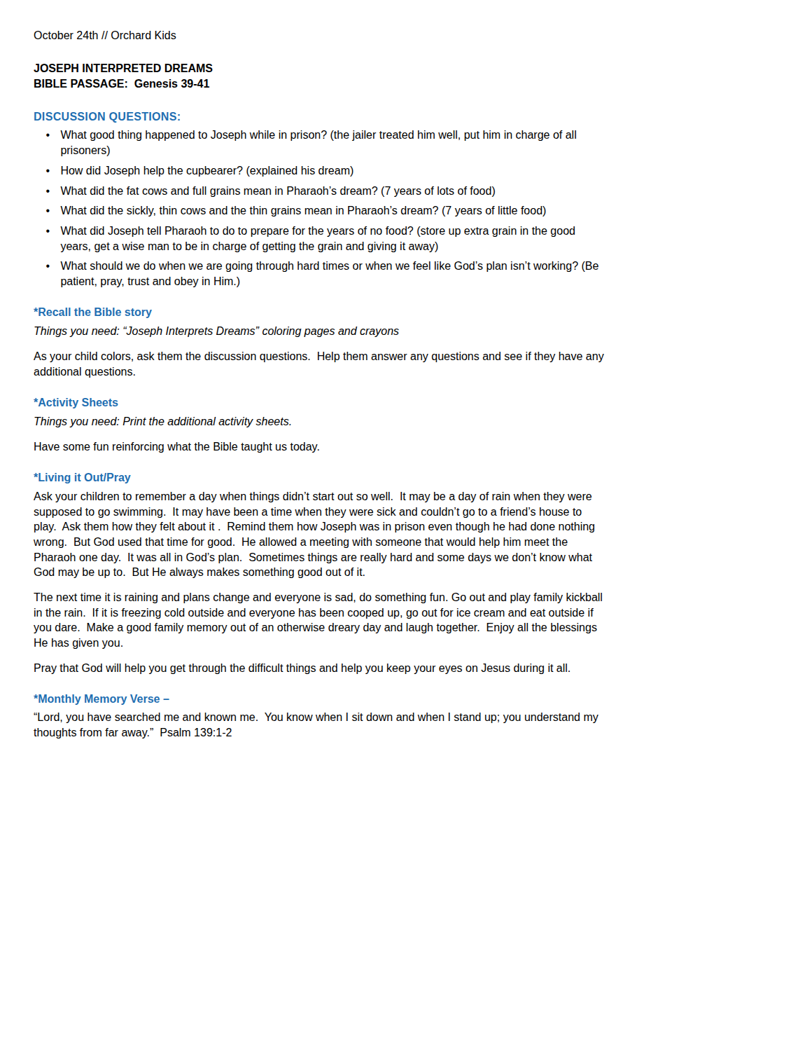October 24th // Orchard Kids
Joseph Interpreted Dreams
BIBLE PASSAGE: Genesis 39-41
DISCUSSION QUESTIONS:
What good thing happened to Joseph while in prison? (the jailer treated him well, put him in charge of all prisoners)
How did Joseph help the cupbearer? (explained his dream)
What did the fat cows and full grains mean in Pharaoh’s dream? (7 years of lots of food)
What did the sickly, thin cows and the thin grains mean in Pharaoh’s dream? (7 years of little food)
What did Joseph tell Pharaoh to do to prepare for the years of no food? (store up extra grain in the good years, get a wise man to be in charge of getting the grain and giving it away)
What should we do when we are going through hard times or when we feel like God’s plan isn’t working? (Be patient, pray, trust and obey in Him.)
*Recall the Bible story
Things you need: “Joseph Interprets Dreams” coloring pages and crayons
As your child colors, ask them the discussion questions. Help them answer any questions and see if they have any additional questions.
*Activity Sheets
Things you need: Print the additional activity sheets.
Have some fun reinforcing what the Bible taught us today.
*Living it Out/Pray
Ask your children to remember a day when things didn’t start out so well. It may be a day of rain when they were supposed to go swimming. It may have been a time when they were sick and couldn’t go to a friend’s house to play. Ask them how they felt about it . Remind them how Joseph was in prison even though he had done nothing wrong. But God used that time for good. He allowed a meeting with someone that would help him meet the Pharaoh one day. It was all in God’s plan. Sometimes things are really hard and some days we don’t know what God may be up to. But He always makes something good out of it.
The next time it is raining and plans change and everyone is sad, do something fun. Go out and play family kickball in the rain. If it is freezing cold outside and everyone has been cooped up, go out for ice cream and eat outside if you dare. Make a good family memory out of an otherwise dreary day and laugh together. Enjoy all the blessings He has given you.
Pray that God will help you get through the difficult things and help you keep your eyes on Jesus during it all.
*Monthly Memory Verse –
“Lord, you have searched me and known me. You know when I sit down and when I stand up; you understand my thoughts from far away.” Psalm 139:1-2